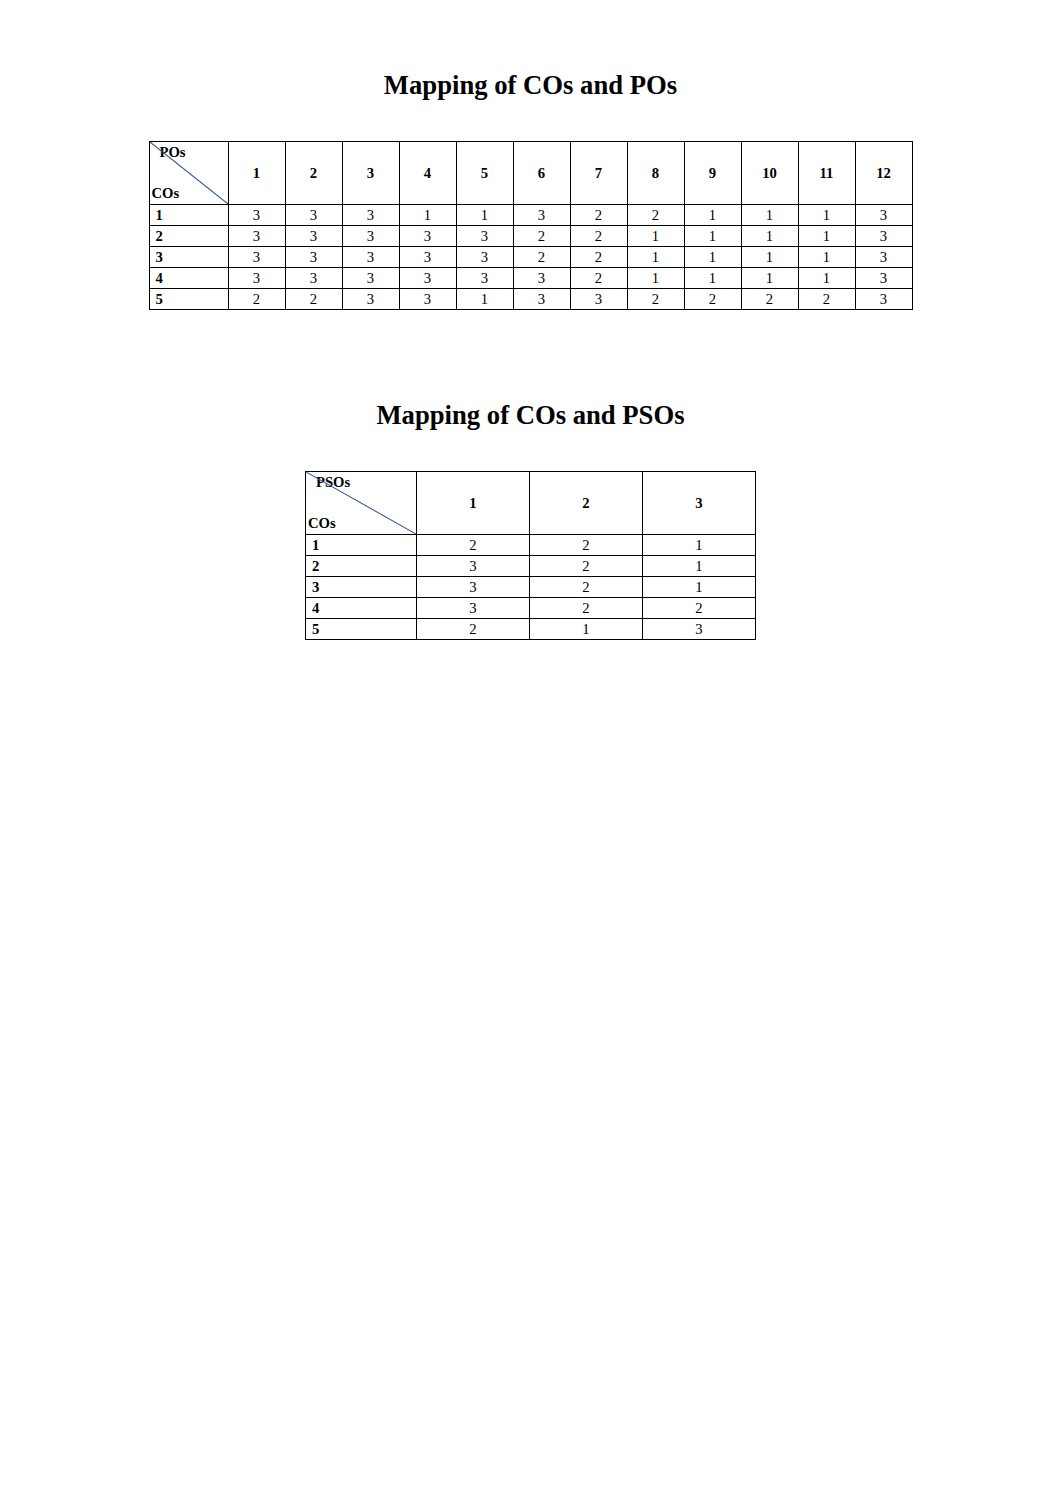Mapping of COs and POs
| POs COs | 1 | 2 | 3 | 4 | 5 | 6 | 7 | 8 | 9 | 10 | 11 | 12 |
| --- | --- | --- | --- | --- | --- | --- | --- | --- | --- | --- | --- | --- |
| 1 | 3 | 3 | 3 | 1 | 1 | 3 | 2 | 2 | 1 | 1 | 1 | 3 |
| 2 | 3 | 3 | 3 | 3 | 3 | 2 | 2 | 1 | 1 | 1 | 1 | 3 |
| 3 | 3 | 3 | 3 | 3 | 3 | 2 | 2 | 1 | 1 | 1 | 1 | 3 |
| 4 | 3 | 3 | 3 | 3 | 3 | 3 | 2 | 1 | 1 | 1 | 1 | 3 |
| 5 | 2 | 2 | 3 | 3 | 1 | 3 | 3 | 2 | 2 | 2 | 2 | 3 |
Mapping of COs and PSOs
| PSOs COs | 1 | 2 | 3 |
| --- | --- | --- | --- |
| 1 | 2 | 2 | 1 |
| 2 | 3 | 2 | 1 |
| 3 | 3 | 2 | 1 |
| 4 | 3 | 2 | 2 |
| 5 | 2 | 1 | 3 |